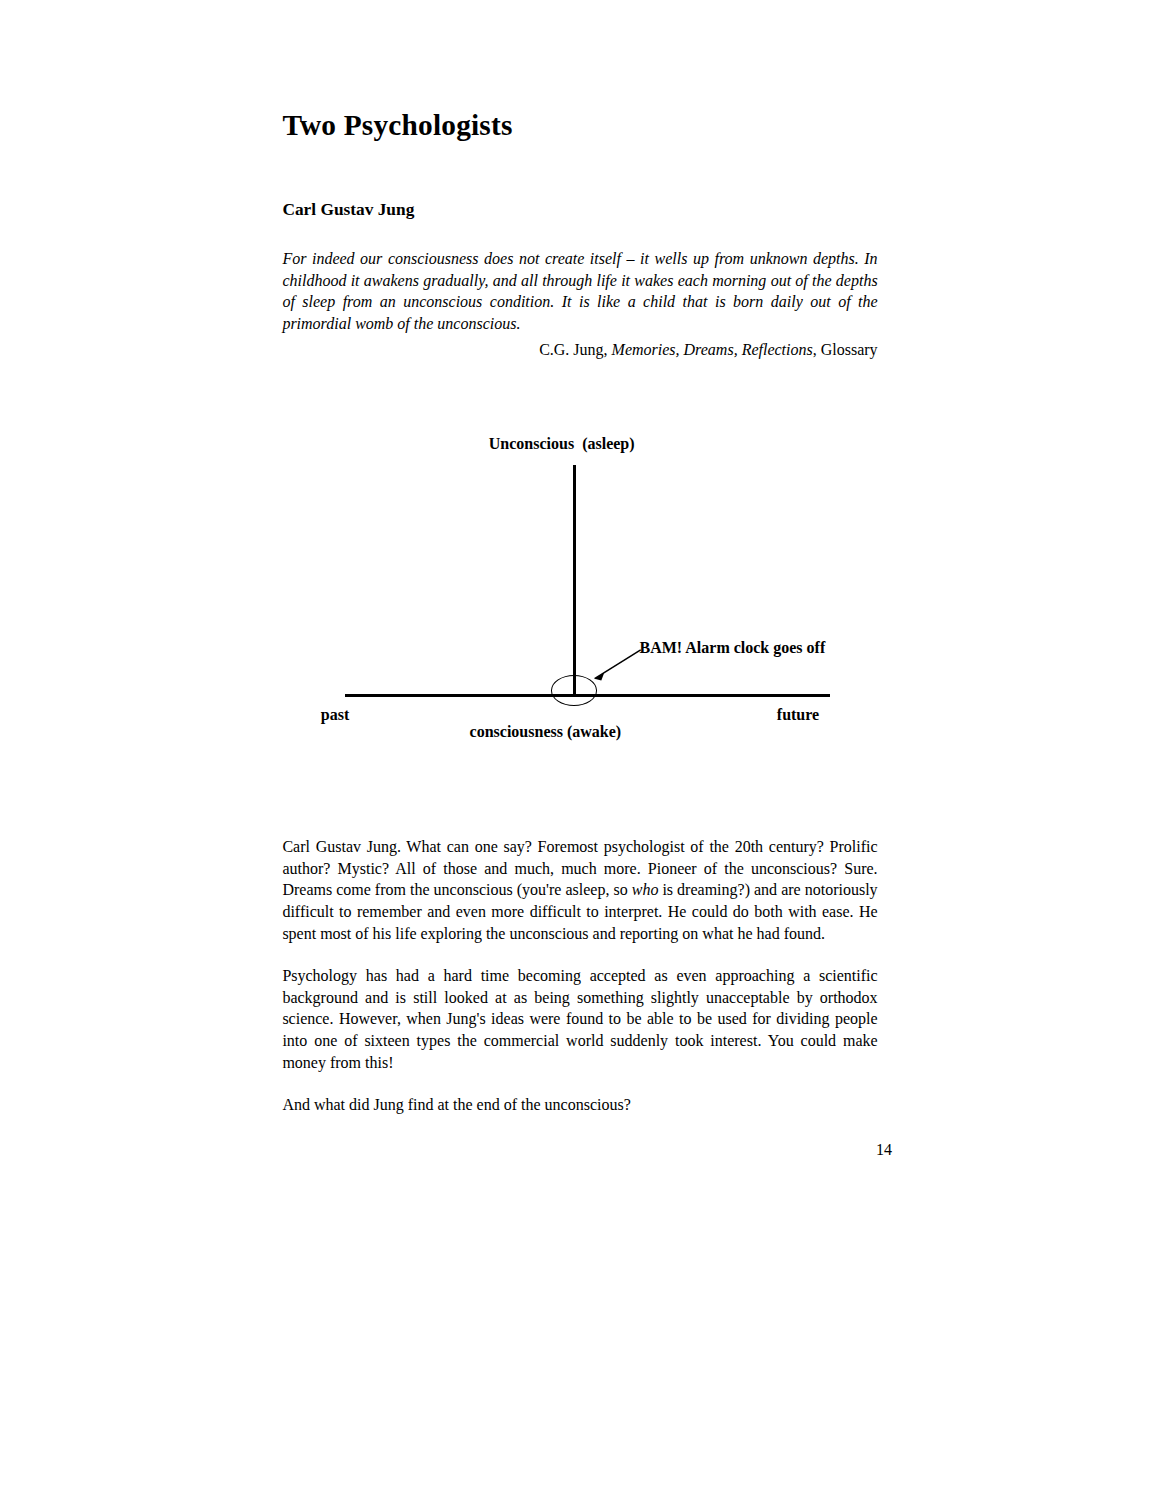Two Psychologists
Carl Gustav Jung
For indeed our consciousness does not create itself – it wells up from unknown depths. In childhood it awakens gradually, and all through life it wakes each morning out of the depths of sleep from an unconscious condition. It is like a child that is born daily out of the primordial womb of the unconscious.
C.G. Jung, Memories, Dreams, Reflections, Glossary
Unconscious (asleep)
BAM! Alarm clock goes off
past
future
consciousness (awake)
Carl Gustav Jung. What can one say? Foremost psychologist of the 20th century? Prolific author? Mystic? All of those and much, much more. Pioneer of the unconscious? Sure. Dreams come from the unconscious (you're asleep, so who is dreaming?) and are notoriously difficult to remember and even more difficult to interpret. He could do both with ease. He spent most of his life exploring the unconscious and reporting on what he had found.
Psychology has had a hard time becoming accepted as even approaching a scientific background and is still looked at as being something slightly unacceptable by orthodox science. However, when Jung's ideas were found to be able to be used for dividing people into one of sixteen types the commercial world suddenly took interest. You could make money from this!
And what did Jung find at the end of the unconscious?
14